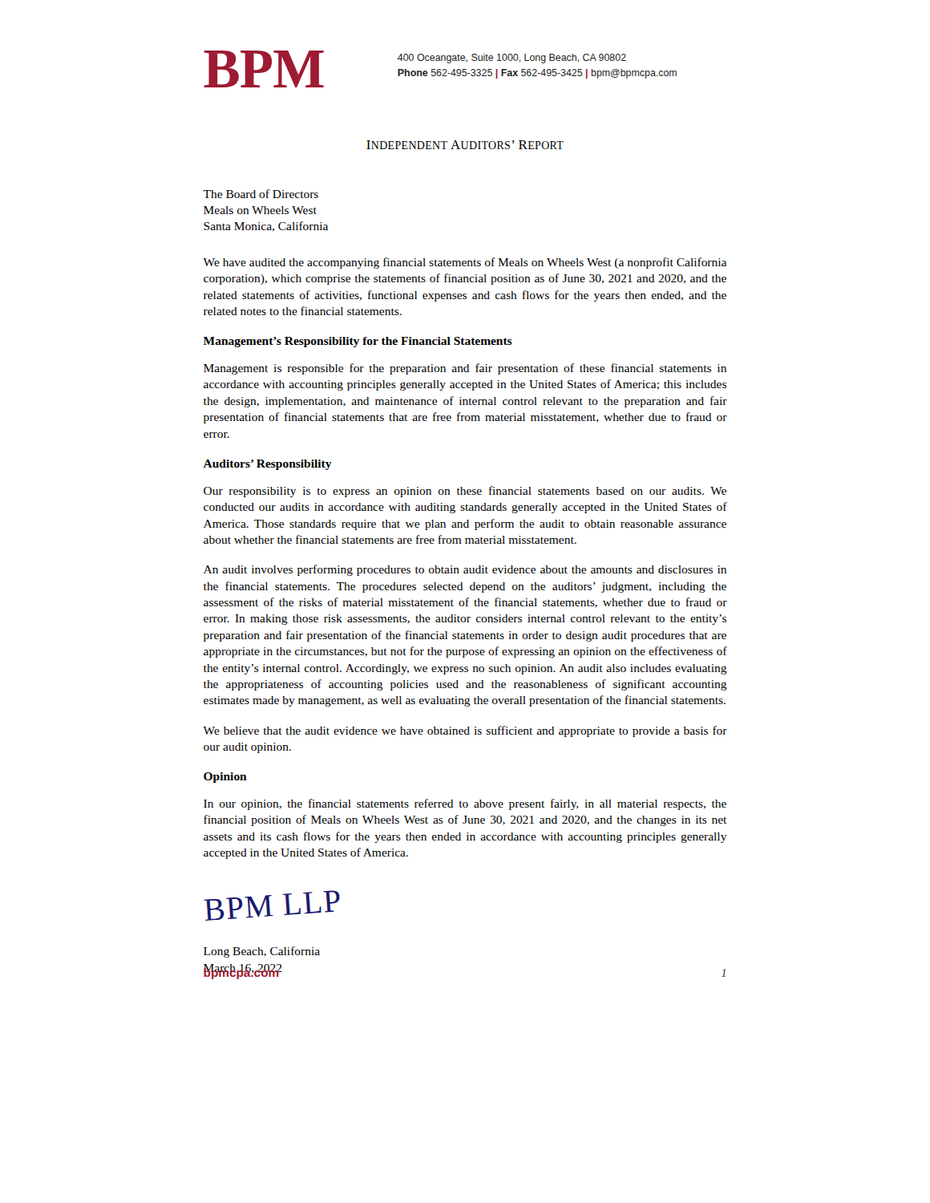BPM
400 Oceangate, Suite 1000, Long Beach, CA 90802
Phone 562-495-3325 | Fax 562-495-3425 | bpm@bpmcpa.com
INDEPENDENT AUDITORS’ REPORT
The Board of Directors
Meals on Wheels West
Santa Monica, California
We have audited the accompanying financial statements of Meals on Wheels West (a nonprofit California corporation), which comprise the statements of financial position as of June 30, 2021 and 2020, and the related statements of activities, functional expenses and cash flows for the years then ended, and the related notes to the financial statements.
Management’s Responsibility for the Financial Statements
Management is responsible for the preparation and fair presentation of these financial statements in accordance with accounting principles generally accepted in the United States of America; this includes the design, implementation, and maintenance of internal control relevant to the preparation and fair presentation of financial statements that are free from material misstatement, whether due to fraud or error.
Auditors’ Responsibility
Our responsibility is to express an opinion on these financial statements based on our audits. We conducted our audits in accordance with auditing standards generally accepted in the United States of America. Those standards require that we plan and perform the audit to obtain reasonable assurance about whether the financial statements are free from material misstatement.
An audit involves performing procedures to obtain audit evidence about the amounts and disclosures in the financial statements. The procedures selected depend on the auditors’ judgment, including the assessment of the risks of material misstatement of the financial statements, whether due to fraud or error. In making those risk assessments, the auditor considers internal control relevant to the entity’s preparation and fair presentation of the financial statements in order to design audit procedures that are appropriate in the circumstances, but not for the purpose of expressing an opinion on the effectiveness of the entity’s internal control. Accordingly, we express no such opinion. An audit also includes evaluating the appropriateness of accounting policies used and the reasonableness of significant accounting estimates made by management, as well as evaluating the overall presentation of the financial statements.
We believe that the audit evidence we have obtained is sufficient and appropriate to provide a basis for our audit opinion.
Opinion
In our opinion, the financial statements referred to above present fairly, in all material respects, the financial position of Meals on Wheels West as of June 30, 2021 and 2020, and the changes in its net assets and its cash flows for the years then ended in accordance with accounting principles generally accepted in the United States of America.
BPM LLP
Long Beach, California
March 16, 2022
bpmcpa.com
1